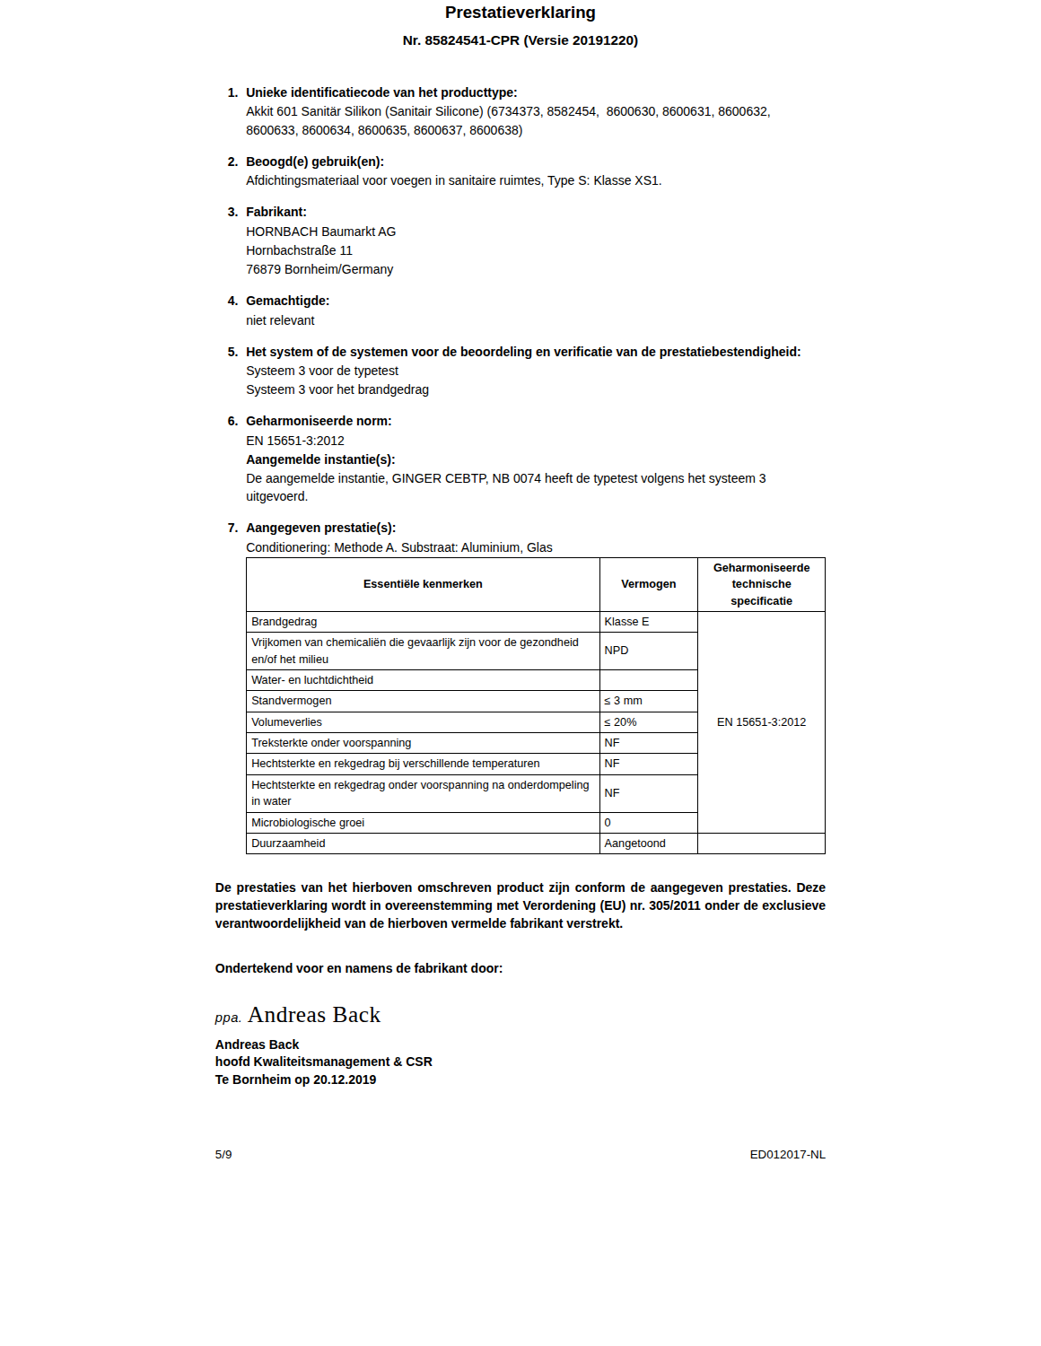Prestatieverklaring
Nr. 85824541-CPR (Versie 20191220)
Unieke identificatiecode van het producttype:
Akkit 601 Sanitär Silikon (Sanitair Silicone) (6734373, 8582454, 8600630, 8600631, 8600632, 8600633, 8600634, 8600635, 8600637, 8600638)
Beoogd(e) gebruik(en):
Afdichtingsmateriaal voor voegen in sanitaire ruimtes, Type S: Klasse XS1.
Fabrikant:
HORNBACH Baumarkt AG
Hornbachstraße 11
76879 Bornheim/Germany
Gemachtigde:
niet relevant
Het system of de systemen voor de beoordeling en verificatie van de prestatiebestendigheid:
Systeem 3 voor de typetest
Systeem 3 voor het brandgedrag
Geharmoniseerde norm:
EN 15651-3:2012
Aangemelde instantie(s):
De aangemelde instantie, GINGER CEBTP, NB 0074 heeft de typetest volgens het systeem 3 uitgevoerd.
Aangegeven prestatie(s):
Conditionering: Methode A. Substraat: Aluminium, Glas
| Essentiële kenmerken | Vermogen | Geharmoniseerde technische specificatie |
| --- | --- | --- |
| Brandgedrag | Klasse E | EN 15651-3:2012 |
| Vrijkomen van chemicaliën die gevaarlijk zijn voor de gezondheid en/of het milieu | NPD |
| Water- en luchtdichtheid | |
| Standvermogen | ≤ 3 mm |
| Volumeverlies | ≤ 20% |
| Treksterkte onder voorspanning | NF |
| Hechtsterkte en rekgedrag bij verschillende temperaturen | NF |
| Hechtsterkte en rekgedrag onder voorspanning na onderdompeling in water | NF |
| Microbiologische groei | 0 |
| Duurzaamheid | Aangetoond | |
De prestaties van het hierboven omschreven product zijn conform de aangegeven prestaties. Deze prestatieverklaring wordt in overeenstemming met Verordening (EU) nr. 305/2011 onder de exclusieve verantwoordelijkheid van de hierboven vermelde fabrikant verstrekt.
Ondertekend voor en namens de fabrikant door:
ppa. Andreas Back
Andreas Back
hoofd Kwaliteitsmanagement & CSR
Te Bornheim op 20.12.2019
5/9 ED012017-NL